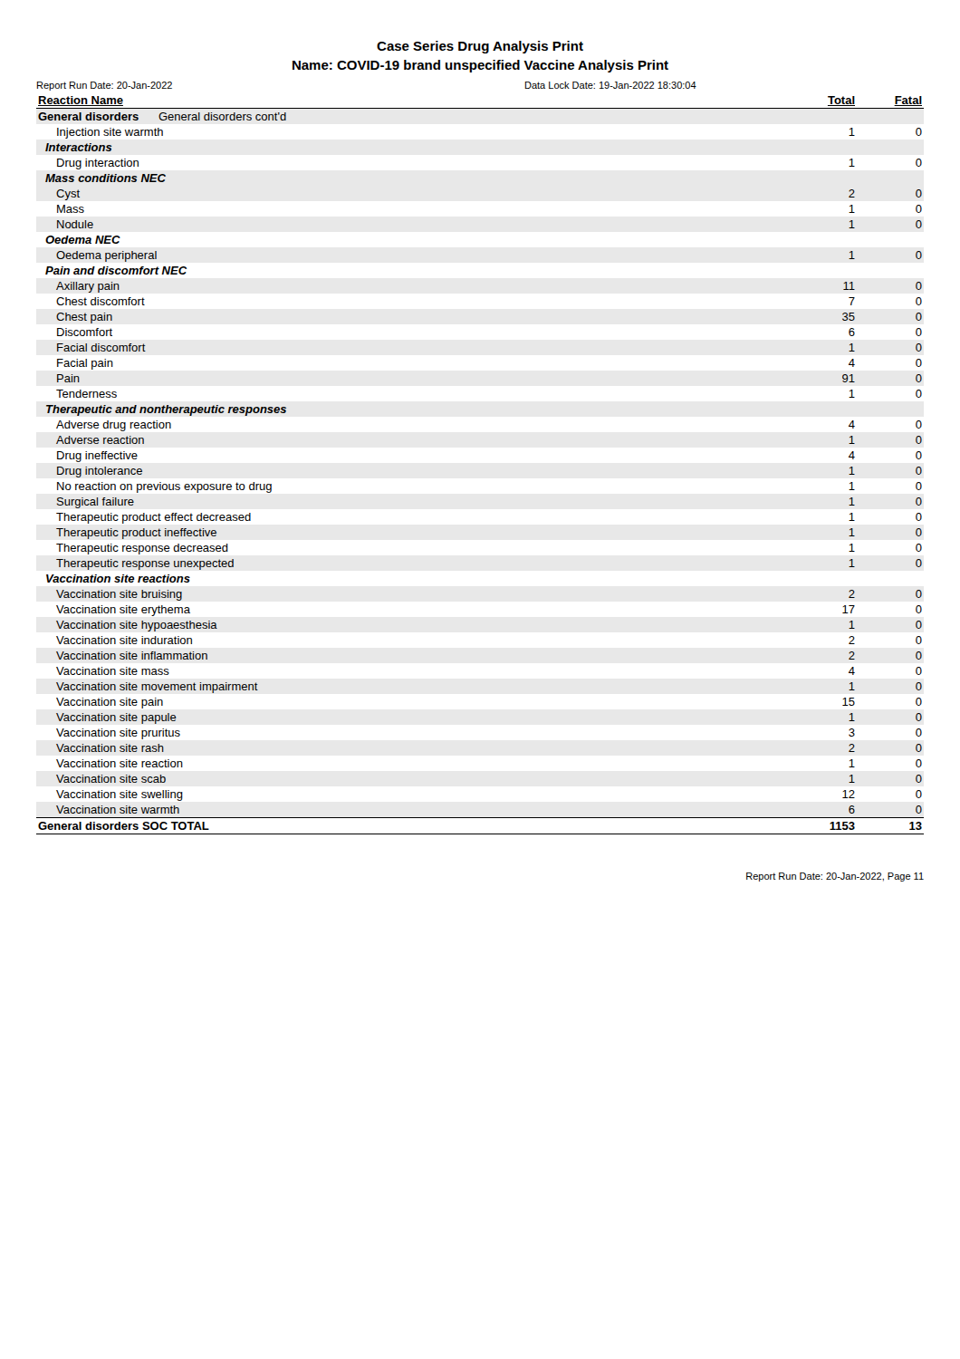Case Series Drug Analysis Print
Name: COVID-19 brand unspecified Vaccine Analysis Print
Report Run Date: 20-Jan-2022
Data Lock Date: 19-Jan-2022 18:30:04
| Reaction Name | Total | Fatal |
| --- | --- | --- |
| General disorders General disorders cont'd | | |
| Injection site warmth | 1 | 0 |
| Interactions | | |
| Drug interaction | 1 | 0 |
| Mass conditions NEC | | |
| Cyst | 2 | 0 |
| Mass | 1 | 0 |
| Nodule | 1 | 0 |
| Oedema NEC | | |
| Oedema peripheral | 1 | 0 |
| Pain and discomfort NEC | | |
| Axillary pain | 11 | 0 |
| Chest discomfort | 7 | 0 |
| Chest pain | 35 | 0 |
| Discomfort | 6 | 0 |
| Facial discomfort | 1 | 0 |
| Facial pain | 4 | 0 |
| Pain | 91 | 0 |
| Tenderness | 1 | 0 |
| Therapeutic and nontherapeutic responses | | |
| Adverse drug reaction | 4 | 0 |
| Adverse reaction | 1 | 0 |
| Drug ineffective | 4 | 0 |
| Drug intolerance | 1 | 0 |
| No reaction on previous exposure to drug | 1 | 0 |
| Surgical failure | 1 | 0 |
| Therapeutic product effect decreased | 1 | 0 |
| Therapeutic product ineffective | 1 | 0 |
| Therapeutic response decreased | 1 | 0 |
| Therapeutic response unexpected | 1 | 0 |
| Vaccination site reactions | | |
| Vaccination site bruising | 2 | 0 |
| Vaccination site erythema | 17 | 0 |
| Vaccination site hypoaesthesia | 1 | 0 |
| Vaccination site induration | 2 | 0 |
| Vaccination site inflammation | 2 | 0 |
| Vaccination site mass | 4 | 0 |
| Vaccination site movement impairment | 1 | 0 |
| Vaccination site pain | 15 | 0 |
| Vaccination site papule | 1 | 0 |
| Vaccination site pruritus | 3 | 0 |
| Vaccination site rash | 2 | 0 |
| Vaccination site reaction | 1 | 0 |
| Vaccination site scab | 1 | 0 |
| Vaccination site swelling | 12 | 0 |
| Vaccination site warmth | 6 | 0 |
| General disorders SOC TOTAL | 1153 | 13 |
Report Run Date: 20-Jan-2022, Page 11